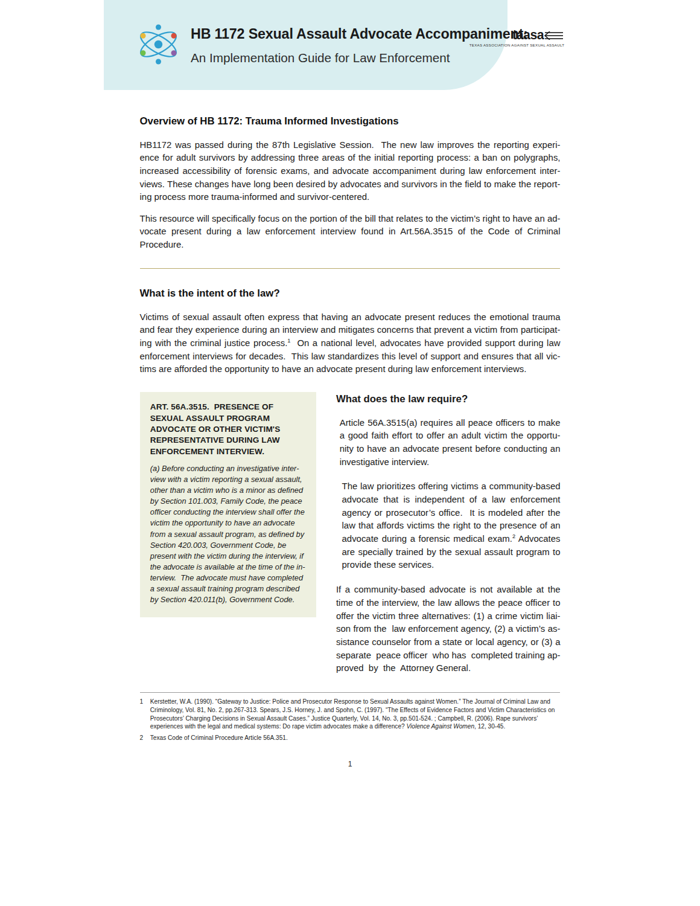HB 1172 Sexual Assault Advocate Accompaniment:
An Implementation Guide for Law Enforcement
taasa
Texas Association Against Sexual Assault
Overview of HB 1172: Trauma Informed Investigations
HB1172 was passed during the 87th Legislative Session. The new law improves the reporting experience for adult survivors by addressing three areas of the initial reporting process: a ban on polygraphs, increased accessibility of forensic exams, and advocate accompaniment during law enforcement interviews. These changes have long been desired by advocates and survivors in the field to make the reporting process more trauma-informed and survivor-centered.
This resource will specifically focus on the portion of the bill that relates to the victim’s right to have an advocate present during a law enforcement interview found in Art.56A.3515 of the Code of Criminal Procedure.
What is the intent of the law?
Victims of sexual assault often express that having an advocate present reduces the emotional trauma and fear they experience during an interview and mitigates concerns that prevent a victim from participating with the criminal justice process.1 On a national level, advocates have provided support during law enforcement interviews for decades. This law standardizes this level of support and ensures that all victims are afforded the opportunity to have an advocate present during law enforcement interviews.
Art. 56A.3515. PRESENCE OF SEXUAL ASSAULT PROGRAM ADVOCATE OR OTHER VICTIM'S REPRESENTATIVE DURING LAW ENFORCEMENT INTERVIEW.
(a) Before conducting an investigative interview with a victim reporting a sexual assault, other than a victim who is a minor as defined by Section 101.003, Family Code, the peace officer conducting the interview shall offer the victim the opportunity to have an advocate from a sexual assault program, as defined by Section 420.003, Government Code, be present with the victim during the interview, if the advocate is available at the time of the interview. The advocate must have completed a sexual assault training program described by Section 420.011(b), Government Code.
What does the law require?
Article 56A.3515(a) requires all peace officers to make a good faith effort to offer an adult victim the opportunity to have an advocate present before conducting an investigative interview.
The law prioritizes offering victims a community-based advocate that is independent of a law enforcement agency or prosecutor’s office. It is modeled after the law that affords victims the right to the presence of an advocate during a forensic medical exam.2 Advocates are specially trained by the sexual assault program to provide these services.
If a community-based advocate is not available at the time of the interview, the law allows the peace officer to offer the victim three alternatives: (1) a crime victim liaison from the law enforcement agency, (2) a victim’s assistance counselor from a state or local agency, or (3) a separate peace officer who has completed training approved by the Attorney General.
Kerstetter, W.A. (1990). “Gateway to Justice: Police and Prosecutor Response to Sexual Assaults against Women.” The Journal of Criminal Law and Criminology, Vol. 81, No. 2, pp.267-313. Spears, J.S. Horney, J. and Spohn, C. (1997). “The Effects of Evidence Factors and Victim Characteristics on Prosecutors’ Charging Decisions in Sexual Assault Cases.” Justice Quarterly, Vol. 14, No. 3, pp.501-524. ; Campbell, R. (2006). Rape survivors’ experiences with the legal and medical systems: Do rape victim advocates make a difference? Violence Against Women, 12, 30-45.
Texas Code of Criminal Procedure Article 56A.351.
1